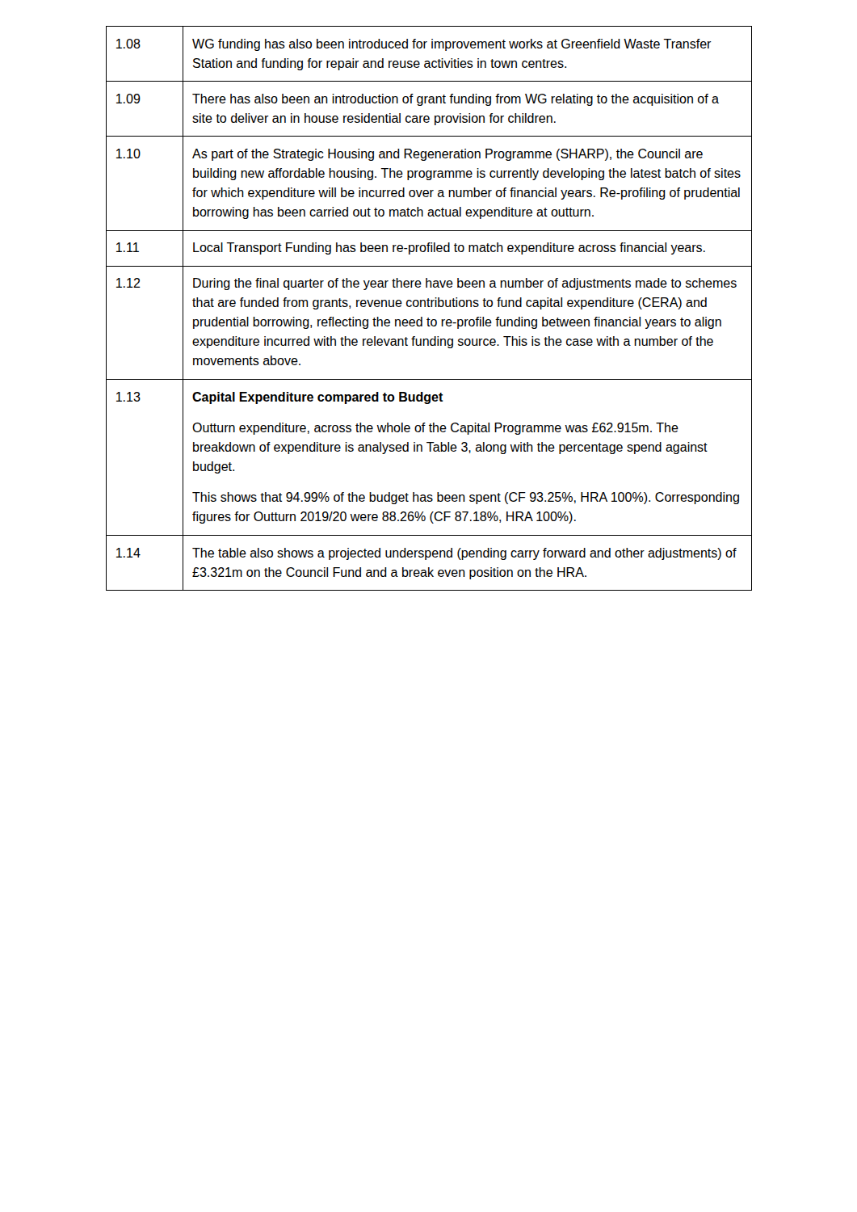| 1.08 | WG funding has also been introduced for improvement works at Greenfield Waste Transfer Station and funding for repair and reuse activities in town centres. |
| 1.09 | There has also been an introduction of grant funding from WG relating to the acquisition of a site to deliver an in house residential care provision for children. |
| 1.10 | As part of the Strategic Housing and Regeneration Programme (SHARP), the Council are building new affordable housing. The programme is currently developing the latest batch of sites for which expenditure will be incurred over a number of financial years. Re-profiling of prudential borrowing has been carried out to match actual expenditure at outturn. |
| 1.11 | Local Transport Funding has been re-profiled to match expenditure across financial years. |
| 1.12 | During the final quarter of the year there have been a number of adjustments made to schemes that are funded from grants, revenue contributions to fund capital expenditure (CERA) and prudential borrowing, reflecting the need to re-profile funding between financial years to align expenditure incurred with the relevant funding source. This is the case with a number of the movements above. |
| 1.13 | Capital Expenditure compared to Budget Outturn expenditure, across the whole of the Capital Programme was £62.915m. The breakdown of expenditure is analysed in Table 3, along with the percentage spend against budget. This shows that 94.99% of the budget has been spent (CF 93.25%, HRA 100%). Corresponding figures for Outturn 2019/20 were 88.26% (CF 87.18%, HRA 100%). |
| 1.14 | The table also shows a projected underspend (pending carry forward and other adjustments) of £3.321m on the Council Fund and a break even position on the HRA. |